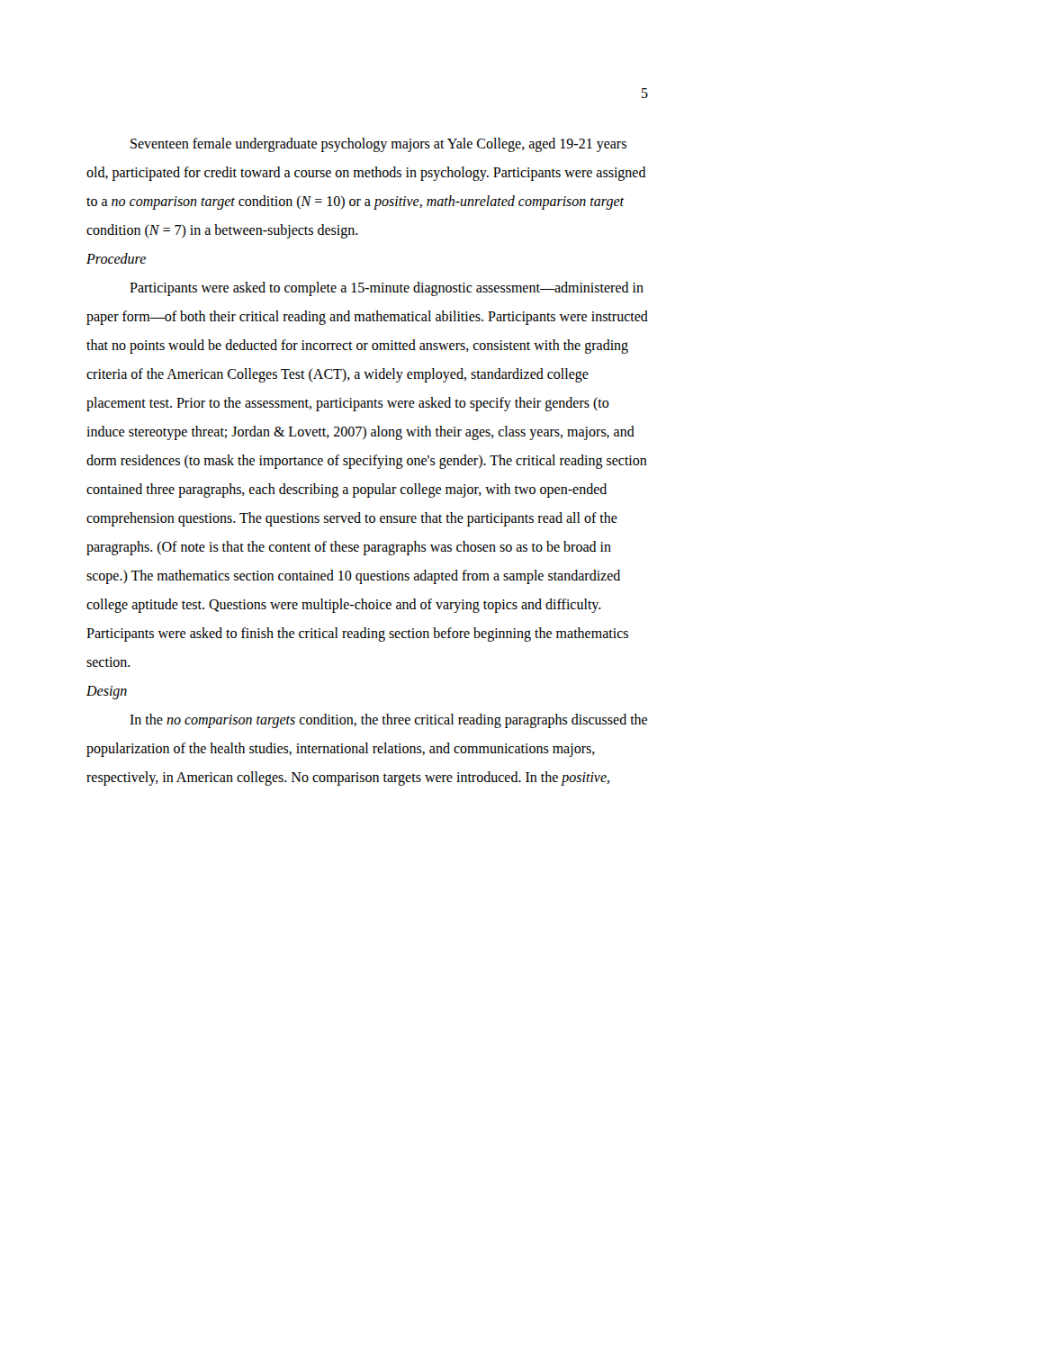5
Seventeen female undergraduate psychology majors at Yale College, aged 19-21 years old, participated for credit toward a course on methods in psychology. Participants were assigned to a no comparison target condition (N = 10) or a positive, math-unrelated comparison target condition (N = 7) in a between-subjects design.
Procedure
Participants were asked to complete a 15-minute diagnostic assessment—administered in paper form—of both their critical reading and mathematical abilities. Participants were instructed that no points would be deducted for incorrect or omitted answers, consistent with the grading criteria of the American Colleges Test (ACT), a widely employed, standardized college placement test. Prior to the assessment, participants were asked to specify their genders (to induce stereotype threat; Jordan & Lovett, 2007) along with their ages, class years, majors, and dorm residences (to mask the importance of specifying one's gender). The critical reading section contained three paragraphs, each describing a popular college major, with two open-ended comprehension questions. The questions served to ensure that the participants read all of the paragraphs. (Of note is that the content of these paragraphs was chosen so as to be broad in scope.) The mathematics section contained 10 questions adapted from a sample standardized college aptitude test. Questions were multiple-choice and of varying topics and difficulty. Participants were asked to finish the critical reading section before beginning the mathematics section.
Design
In the no comparison targets condition, the three critical reading paragraphs discussed the popularization of the health studies, international relations, and communications majors, respectively, in American colleges. No comparison targets were introduced. In the positive,